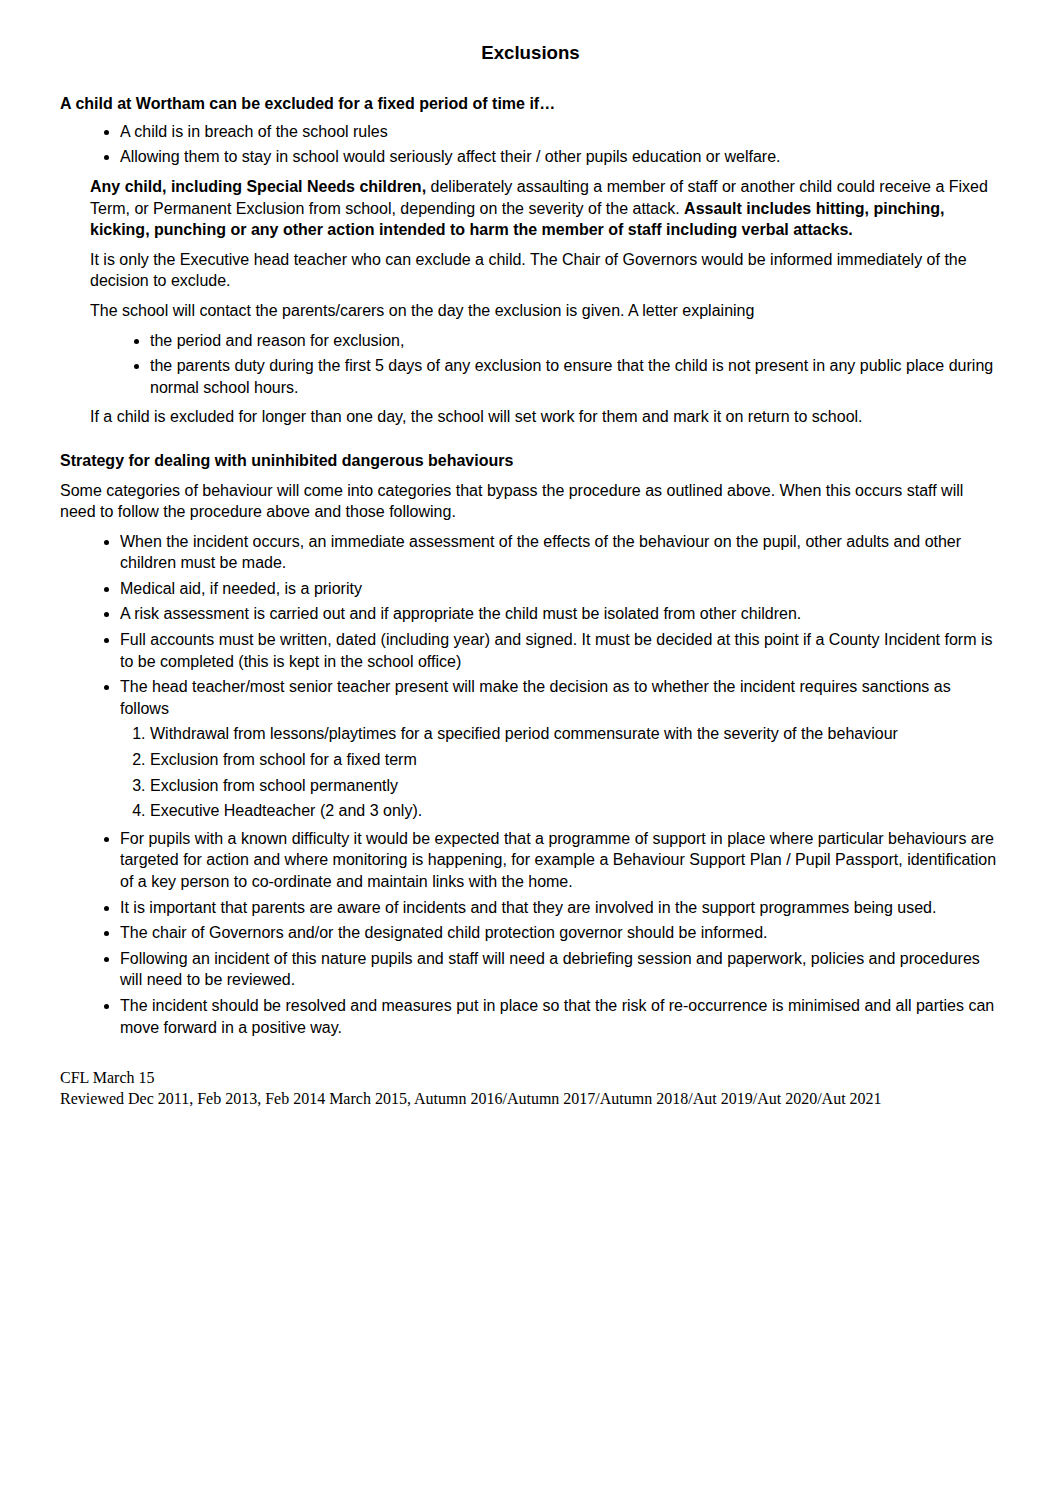Exclusions
A child at Wortham can be excluded for a fixed period of time if…
A child is in breach of the school rules
Allowing them to stay in school would seriously affect their / other pupils education or welfare.
Any child, including Special Needs children, deliberately assaulting a member of staff or another child could receive a Fixed Term, or Permanent Exclusion from school, depending on the severity of the attack. Assault includes hitting, pinching, kicking, punching or any other action intended to harm the member of staff including verbal attacks.
It is only the Executive head teacher who can exclude a child. The Chair of Governors would be informed immediately of the decision to exclude.
The school will contact the parents/carers on the day the exclusion is given. A letter explaining
the period and reason for exclusion,
the parents duty during the first 5 days of any exclusion to ensure that the child is not present in any public place during normal school hours.
If a child is excluded for longer than one day, the school will set work for them and mark it on return to school.
Strategy for dealing with uninhibited dangerous behaviours
Some categories of behaviour will come into categories that bypass the procedure as outlined above. When this occurs staff will need to follow the procedure above and those following.
When the incident occurs, an immediate assessment of the effects of the behaviour on the pupil, other adults and other children must be made.
Medical aid, if needed, is a priority
A risk assessment is carried out and if appropriate the child must be isolated from other children.
Full accounts must be written, dated (including year) and signed. It must be decided at this point if a County Incident form is to be completed (this is kept in the school office)
The head teacher/most senior teacher present will make the decision as to whether the incident requires sanctions as follows
Withdrawal from lessons/playtimes for a specified period commensurate with the severity of the behaviour
Exclusion from school for a fixed term
Exclusion from school permanently
Executive Headteacher (2 and 3 only).
For pupils with a known difficulty it would be expected that a programme of support in place where particular behaviours are targeted for action and where monitoring is happening, for example a Behaviour Support Plan / Pupil Passport, identification of a key person to co-ordinate and maintain links with the home.
It is important that parents are aware of incidents and that they are involved in the support programmes being used.
The chair of Governors and/or the designated child protection governor should be informed.
Following an incident of this nature pupils and staff will need a debriefing session and paperwork, policies and procedures will need to be reviewed.
The incident should be resolved and measures put in place so that the risk of re-occurrence is minimised and all parties can move forward in a positive way.
CFL March 15
Reviewed Dec 2011, Feb 2013, Feb 2014 March 2015, Autumn 2016/Autumn 2017/Autumn 2018/Aut 2019/Aut 2020/Aut 2021